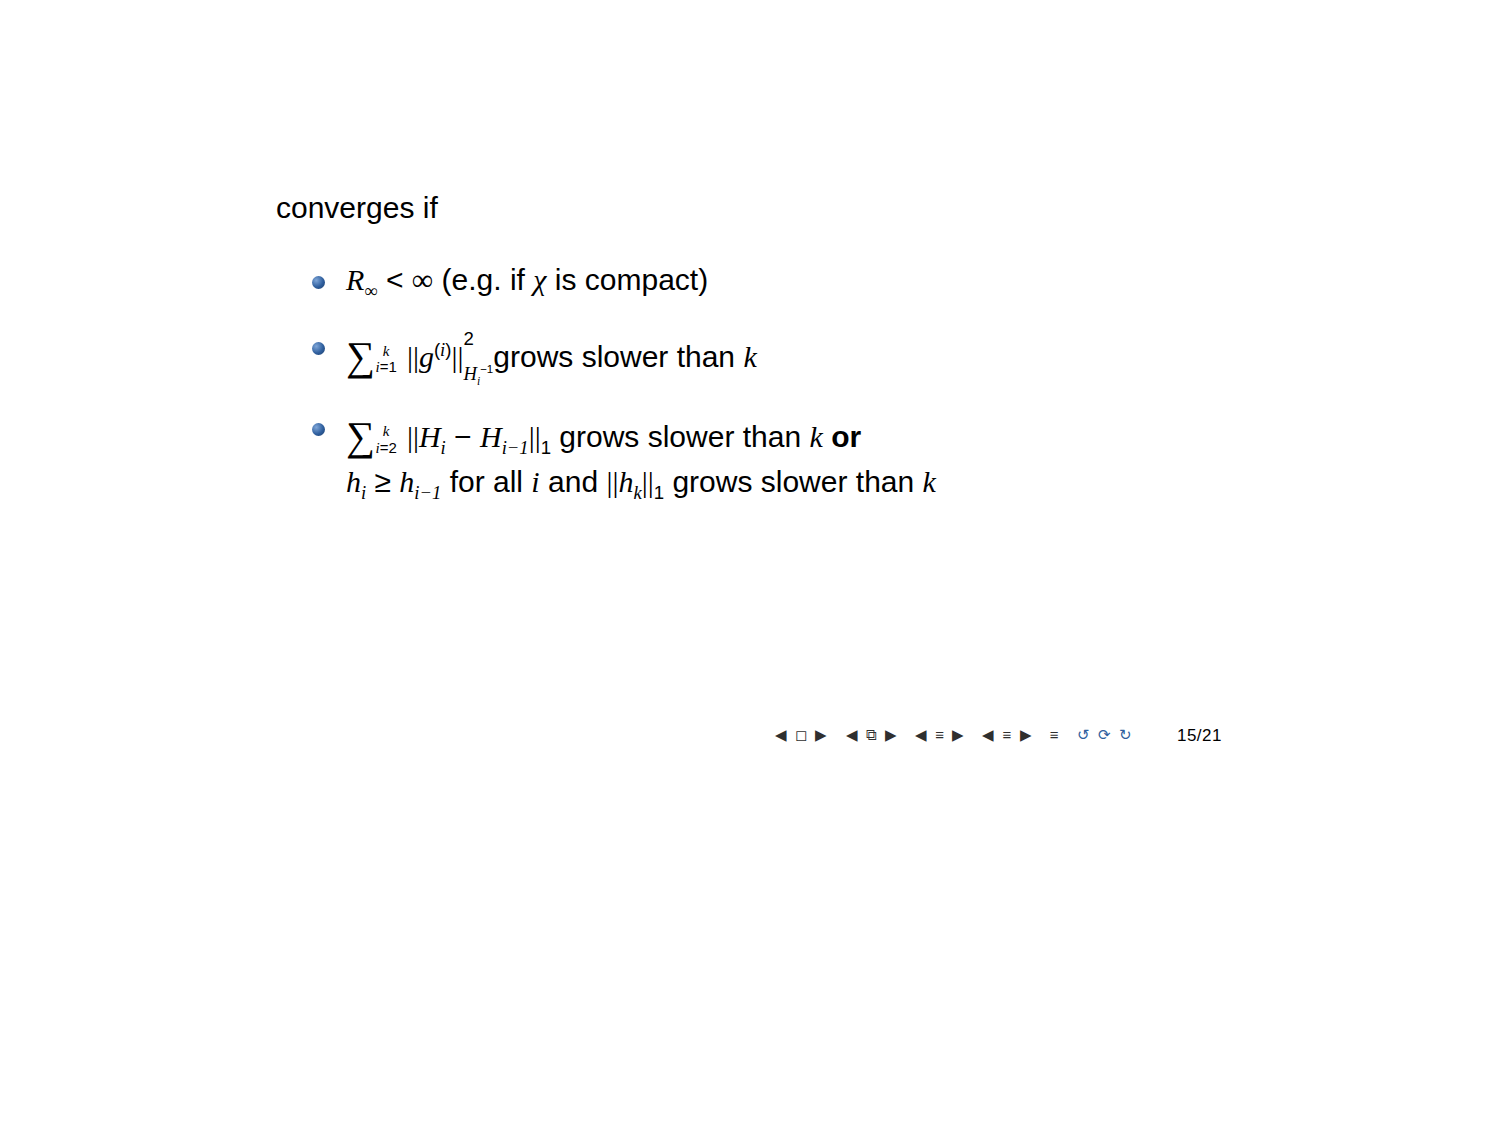converges if
R∞ < ∞ (e.g. if χ is compact)
∑ki=1 ||g(i)||2 Hi−1grows slower than k
∑ki=2 ||Hi − Hi−1||1 grows slower than k or
hi ≥ hi−1 for all i and ||hk||1 grows slower than k
◀ ◻ ▶ ◀ ⧉ ▶ ◀ ≡ ▶ ◀ ≡ ▶ ≡ ↺ ⟳ ↻
15/21